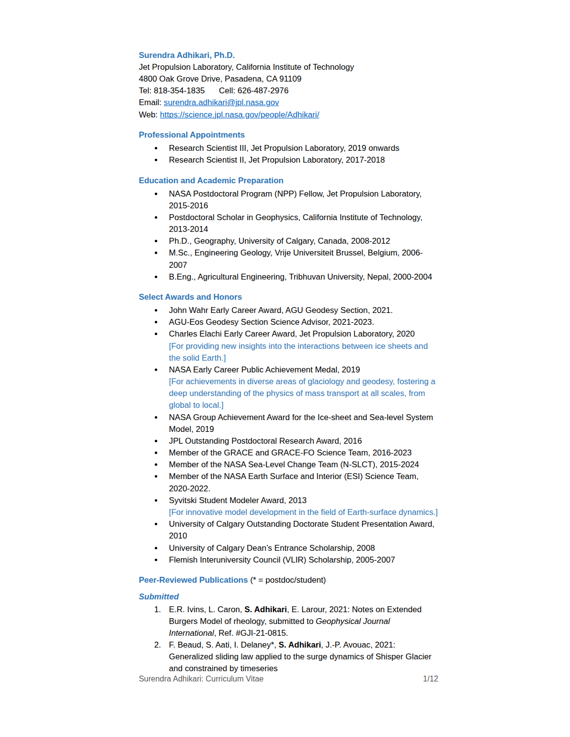Surendra Adhikari, Ph.D.
Jet Propulsion Laboratory, California Institute of Technology
4800 Oak Grove Drive, Pasadena, CA 91109
Tel: 818-354-1835 Cell: 626-487-2976
Email: surendra.adhikari@jpl.nasa.gov
Web: https://science.jpl.nasa.gov/people/Adhikari/
Professional Appointments
Research Scientist III, Jet Propulsion Laboratory, 2019 onwards
Research Scientist II, Jet Propulsion Laboratory, 2017-2018
Education and Academic Preparation
NASA Postdoctoral Program (NPP) Fellow, Jet Propulsion Laboratory, 2015-2016
Postdoctoral Scholar in Geophysics, California Institute of Technology, 2013-2014
Ph.D., Geography, University of Calgary, Canada, 2008-2012
M.Sc., Engineering Geology, Vrije Universiteit Brussel, Belgium, 2006-2007
B.Eng., Agricultural Engineering, Tribhuvan University, Nepal, 2000-2004
Select Awards and Honors
John Wahr Early Career Award, AGU Geodesy Section, 2021.
AGU-Eos Geodesy Section Science Advisor, 2021-2023.
Charles Elachi Early Career Award, Jet Propulsion Laboratory, 2020 [For providing new insights into the interactions between ice sheets and the solid Earth.]
NASA Early Career Public Achievement Medal, 2019 [For achievements in diverse areas of glaciology and geodesy, fostering a deep understanding of the physics of mass transport at all scales, from global to local.]
NASA Group Achievement Award for the Ice-sheet and Sea-level System Model, 2019
JPL Outstanding Postdoctoral Research Award, 2016
Member of the GRACE and GRACE-FO Science Team, 2016-2023
Member of the NASA Sea-Level Change Team (N-SLCT), 2015-2024
Member of the NASA Earth Surface and Interior (ESI) Science Team, 2020-2022.
Syvitski Student Modeler Award, 2013 [For innovative model development in the field of Earth-surface dynamics.]
University of Calgary Outstanding Doctorate Student Presentation Award, 2010
University of Calgary Dean’s Entrance Scholarship, 2008
Flemish Interuniversity Council (VLIR) Scholarship, 2005-2007
Peer-Reviewed Publications (* = postdoc/student)
Submitted
E.R. Ivins, L. Caron, S. Adhikari, E. Larour, 2021: Notes on Extended Burgers Model of rheology, submitted to Geophysical Journal International, Ref. #GJI-21-0815.
F. Beaud, S. Aati, I. Delaney*, S. Adhikari, J.-P. Avouac, 2021: Generalized sliding law applied to the surge dynamics of Shisper Glacier and constrained by timeseries
Surendra Adhikari: Curriculum Vitae 1/12